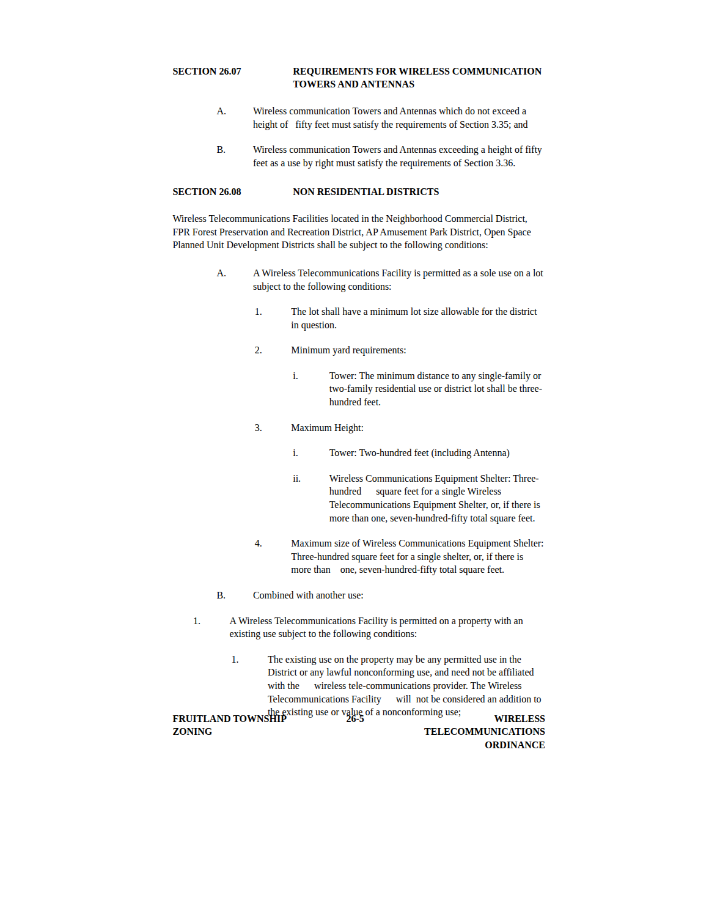SECTION 26.07
REQUIREMENTS FOR WIRELESS COMMUNICATION TOWERS AND ANTENNAS
A.
Wireless communication Towers and Antennas which do not exceed a height of fifty feet must satisfy the requirements of Section 3.35; and
B.
Wireless communication Towers and Antennas exceeding a height of fifty feet as a use by right must satisfy the requirements of Section 3.36.
SECTION 26.08
NON RESIDENTIAL DISTRICTS
Wireless Telecommunications Facilities located in the Neighborhood Commercial District, FPR Forest Preservation and Recreation District, AP Amusement Park District, Open Space Planned Unit Development Districts shall be subject to the following conditions:
A.
A Wireless Telecommunications Facility is permitted as a sole use on a lot subject to the following conditions:
1.
The lot shall have a minimum lot size allowable for the district in question.
2.
Minimum yard requirements:
i.
Tower: The minimum distance to any single-family or two-family residential use or district lot shall be three-hundred feet.
3.
Maximum Height:
i.
Tower: Two-hundred feet (including Antenna)
ii.
Wireless Communications Equipment Shelter: Three-hundred square feet for a single Wireless Telecommunications Equipment Shelter, or, if there is more than one, seven-hundred-fifty total square feet.
4.
Maximum size of Wireless Communications Equipment Shelter: Three-hundred square feet for a single shelter, or, if there is more than one, seven-hundred-fifty total square feet.
B.
Combined with another use:
1.
A Wireless Telecommunications Facility is permitted on a property with an existing use subject to the following conditions:
1.
The existing use on the property may be any permitted use in the District or any lawful nonconforming use, and need not be affiliated with the wireless tele-communications provider. The Wireless Telecommunications Facility will not be considered an addition to the existing use or value of a nonconforming use;
| FRUITLAND TOWNSHIP ZONING | 26-5 | WIRELESS TELECOMMUNICATIONS ORDINANCE |